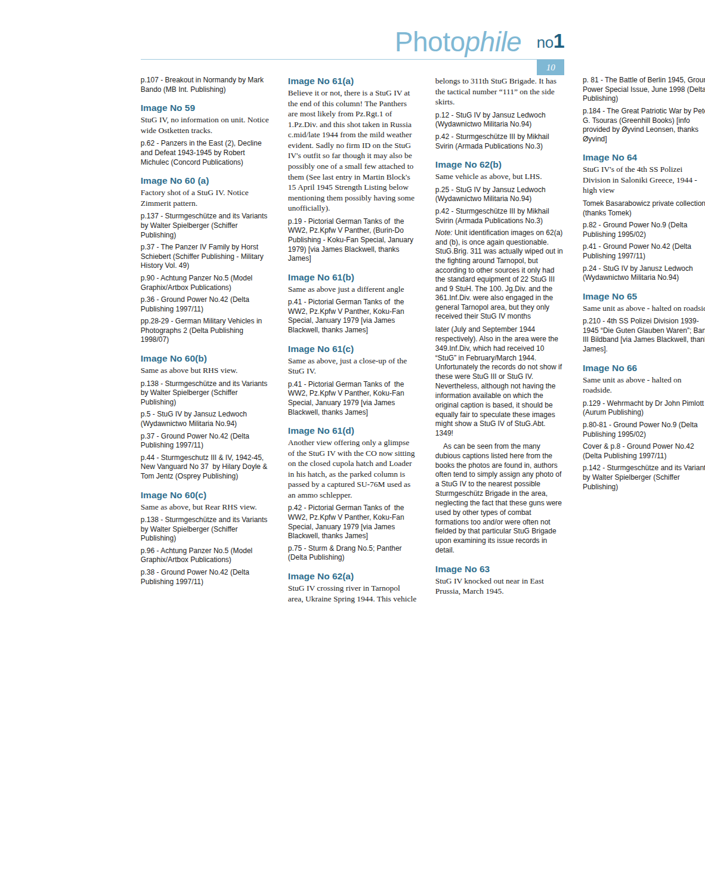Photo phile
no1
10
p.107 - Breakout in Normandy by Mark Bando (MB Int. Publishing)
Image No 59
StuG IV, no information on unit. Notice wide Ostketten tracks.
p.62 - Panzers in the East (2), Decline and Defeat 1943-1945 by Robert Michulec (Concord Publications)
Image No 60 (a)
Factory shot of a StuG IV. Notice Zimmerit pattern.
p.137 - Sturmgeschütze and its Variants by Walter Spielberger (Schiffer Publishing)
p.37 - The Panzer IV Family by Horst Schiebert (Schiffer Publishing - Military History Vol. 49)
p.90 - Achtung Panzer No.5 (Model Graphix/Artbox Publications)
p.36 - Ground Power No.42 (Delta Publishing 1997/11)
pp.28-29 - German Military Vehicles in Photographs 2 (Delta Publishing 1998/07)
Image No 60(b)
Same as above but RHS view.
p.138 - Sturmgeschütze and its Variants by Walter Spielberger (Schiffer Publishing)
p.5 - StuG IV by Jansuz Ledwoch (Wydawnictwo Militaria No.94)
p.37 - Ground Power No.42 (Delta Publishing 1997/11)
p.44 - Sturmgeschutz III & IV, 1942-45, New Vanguard No 37 by Hilary Doyle & Tom Jentz (Osprey Publishing)
Image No 60(c)
Same as above, but Rear RHS view.
p.138 - Sturmgeschütze and its Variants by Walter Spielberger (Schiffer Publishing)
p.96 - Achtung Panzer No.5 (Model Graphix/Artbox Publications)
p.38 - Ground Power No.42 (Delta Publishing 1997/11)
Image No 61(a)
Believe it or not, there is a StuG IV at the end of this column! The Panthers are most likely from Pz.Rgt.1 of 1.Pz.Div. and this shot taken in Russia c.mid/late 1944 from the mild weather evident. Sadly no firm ID on the StuG IV's outfit so far though it may also be possibly one of a small few attached to them (See last entry in Martin Block's 15 April 1945 Strength Listing below mentioning them possibly having some unofficially).
p.19 - Pictorial German Tanks of the WW2, Pz.Kpfw V Panther, (Burin-Do Publishing - Koku-Fan Special, January 1979) [via James Blackwell, thanks James]
Image No 61(b)
Same as above just a different angle
p.41 - Pictorial German Tanks of the WW2, Pz.Kpfw V Panther, Koku-Fan Special, January 1979 [via James Blackwell, thanks James]
Image No 61(c)
Same as above, just a close-up of the StuG IV.
p.41 - Pictorial German Tanks of the WW2, Pz.Kpfw V Panther, Koku-Fan Special, January 1979 [via James Blackwell, thanks James]
Image No 61(d)
Another view offering only a glimpse of the StuG IV with the CO now sitting on the closed cupola hatch and Loader in his hatch, as the parked column is passed by a captured SU-76M used as an ammo schlepper.
p.42 - Pictorial German Tanks of the WW2, Pz.Kpfw V Panther, Koku-Fan Special, January 1979 [via James Blackwell, thanks James]
p.75 - Sturm & Drang No.5; Panther (Delta Publishing)
Image No 62(a)
StuG IV crossing river in Tarnopol area, Ukraine Spring 1944. This vehicle belongs to 311th StuG Brigade. It has the tactical number “111” on the side skirts.
p.12 - StuG IV by Jansuz Ledwoch (Wydawnictwo Militaria No.94)
p.42 - Sturmgeschütze III by Mikhail Svirin (Armada Publications No.3)
Image No 62(b)
Same vehicle as above, but LHS.
p.25 - StuG IV by Jansuz Ledwoch (Wydawnictwo Militaria No.94)
p.42 - Sturmgeschütze III by Mikhail Svirin (Armada Publications No.3)
Note: Unit identification images on 62(a) and (b), is once again questionable. StuG.Brig. 311 was actually wiped out in the fighting around Tarnopol, but according to other sources it only had the standard equipment of 22 StuG III and 9 StuH. The 100. Jg.Div. and the 361.Inf.Div. were also engaged in the general Tarnopol area, but they only received their StuG IV months
later (July and September 1944 respectively). Also in the area were the 349.Inf.Div, which had received 10 “StuG” in February/March 1944. Unfortunately the records do not show if these were StuG III or StuG IV. Nevertheless, although not having the information available on which the original caption is based, it should be equally fair to speculate these images might show a StuG IV of StuG.Abt. 1349!
As can be seen from the many dubious captions listed here from the books the photos are found in, authors often tend to simply assign any photo of a StuG IV to the nearest possible Sturmgeschütz Brigade in the area, neglecting the fact that these guns were used by other types of combat formations too and/or were often not fielded by that particular StuG Brigade upon examining its issue records in detail.
Image No 63
StuG IV knocked out near in East Prussia, March 1945.
p. 81 - The Battle of Berlin 1945, Ground Power Special Issue, June 1998 (Delta Publishing)
p.184 - The Great Patriotic War by Peter G. Tsouras (Greenhill Books) [info provided by Øyvind Leonsen, thanks Øyvind]
Image No 64
StuG IV's of the 4th SS Polizei Division in Saloniki Greece, 1944 - high view
Tomek Basarabowicz private collection (thanks Tomek)
p.82 - Ground Power No.9 (Delta Publishing 1995/02)
p.41 - Ground Power No.42 (Delta Publishing 1997/11)
p.24 - StuG IV by Janusz Ledwoch (Wydawnictwo Militaria No.94)
Image No 65
Same unit as above - halted on roadside
p.210 - 4th SS Polizei Division 1939-1945 “Die Guten Glauben Waren”; Band III Bildband [via James Blackwell, thanks James].
Image No 66
Same unit as above - halted on roadside.
p.129 - Wehrmacht by Dr John Pimlott (Aurum Publishing)
p.80-81 - Ground Power No.9 (Delta Publishing 1995/02)
Cover & p.8 - Ground Power No.42 (Delta Publishing 1997/11)
p.142 - Sturmgeschütze and its Variants by Walter Spielberger (Schiffer Publishing)